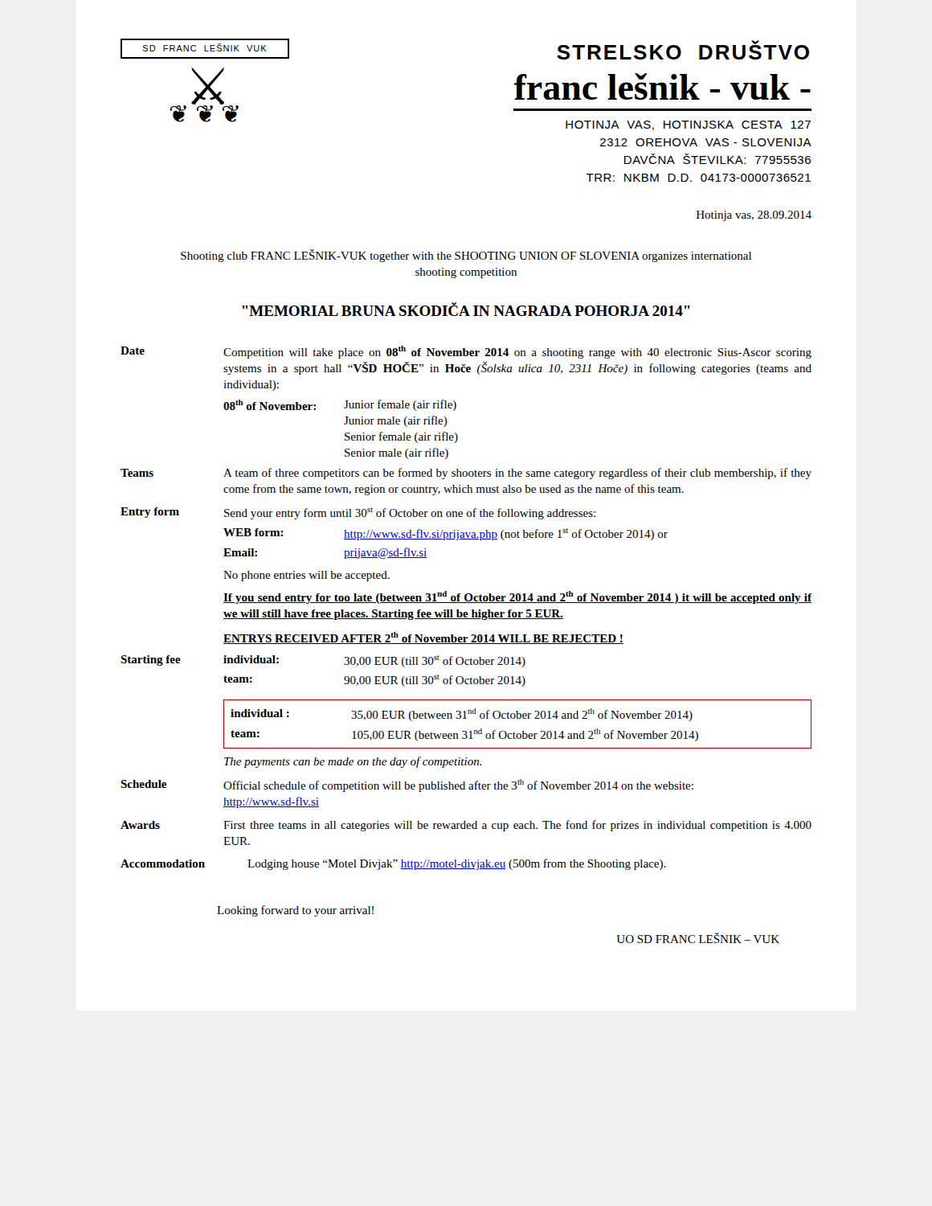SD FRANC LEŠNIK VUK
⚔ ❦ ❦ ❦
STRELSKO DRUŠTVO
franc lešnik - vuk -
HOTINJA VAS, HOTINJSKA CESTA 127
2312 OREHOVA VAS - SLOVENIJA
DAVČNA ŠTEVILKA: 77955536
TRR: NKBM D.D. 04173-0000736521
Hotinja vas, 28.09.2014
Shooting club FRANC LEŠNIK-VUK together with the SHOOTING UNION OF SLOVENIA organizes international shooting competition
"MEMORIAL BRUNA SKODIČA IN NAGRADA POHORJA 2014"
Date
Competition will take place on 08th of November 2014 on a shooting range with 40 electronic Sius-Ascor scoring systems in a sport hall “VŠD HOČE” in Hoče (Šolska ulica 10, 2311 Hoče) in following categories (teams and individual):
08th of November:
Junior female (air rifle)
Junior male (air rifle)
Senior female (air rifle)
Senior male (air rifle)
Teams
A team of three competitors can be formed by shooters in the same category regardless of their club membership, if they come from the same town, region or country, which must also be used as the name of this team.
Entry form
Send your entry form until 30st of October on one of the following addresses:
WEB form:
http://www.sd-flv.si/prijava.php (not before 1st of October 2014) or
Email:
prijava@sd-flv.si
No phone entries will be accepted.
If you send entry for too late (between 31nd of October 2014 and 2th of November 2014 ) it will be accepted only if we will still have free places. Starting fee will be higher for 5 EUR. ENTRYS RECEIVED AFTER 2th of November 2014 WILL BE REJECTED !
Starting fee
individual:
30,00 EUR (till 30st of October 2014)
team:
90,00 EUR (till 30st of October 2014)
individual :
35,00 EUR (between 31nd of October 2014 and 2th of November 2014)
team:
105,00 EUR (between 31nd of October 2014 and 2th of November 2014)
The payments can be made on the day of competition.
Schedule
Official schedule of competition will be published after the 3th of November 2014 on the website:
http://www.sd-flv.si
Awards
First three teams in all categories will be rewarded a cup each. The fond for prizes in individual competition is 4.000 EUR.
Accommodation
Lodging house “Motel Divjak” http://motel-divjak.eu (500m from the Shooting place).
Looking forward to your arrival!
UO SD FRANC LEŠNIK – VUK